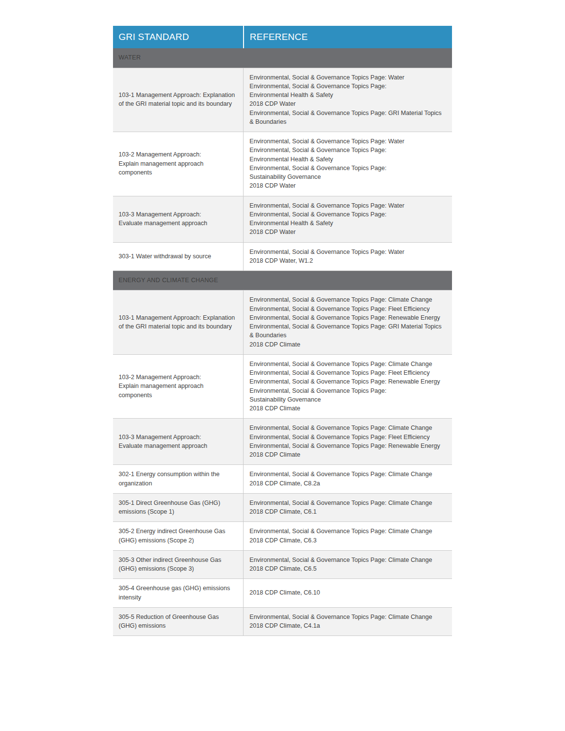| GRI STANDARD | REFERENCE |
| --- | --- |
| WATER |
| 103-1 Management Approach: Explanation of the GRI material topic and its boundary | Environmental, Social & Governance Topics Page: Water Environmental, Social & Governance Topics Page: Environmental Health & Safety 2018 CDP Water Environmental, Social & Governance Topics Page: GRI Material Topics & Boundaries |
| 103-2 Management Approach: Explain management approach components | Environmental, Social & Governance Topics Page: Water Environmental, Social & Governance Topics Page: Environmental Health & Safety Environmental, Social & Governance Topics Page: Sustainability Governance 2018 CDP Water |
| 103-3 Management Approach: Evaluate management approach | Environmental, Social & Governance Topics Page: Water Environmental, Social & Governance Topics Page: Environmental Health & Safety 2018 CDP Water |
| 303-1 Water withdrawal by source | Environmental, Social & Governance Topics Page: Water 2018 CDP Water, W1.2 |
| ENERGY AND CLIMATE CHANGE |
| 103-1 Management Approach: Explanation of the GRI material topic and its boundary | Environmental, Social & Governance Topics Page: Climate Change Environmental, Social & Governance Topics Page: Fleet Efficiency Environmental, Social & Governance Topics Page: Renewable Energy Environmental, Social & Governance Topics Page: GRI Material Topics & Boundaries 2018 CDP Climate |
| 103-2 Management Approach: Explain management approach components | Environmental, Social & Governance Topics Page: Climate Change Environmental, Social & Governance Topics Page: Fleet Efficiency Environmental, Social & Governance Topics Page: Renewable Energy Environmental, Social & Governance Topics Page: Sustainability Governance 2018 CDP Climate |
| 103-3 Management Approach: Evaluate management approach | Environmental, Social & Governance Topics Page: Climate Change Environmental, Social & Governance Topics Page: Fleet Efficiency Environmental, Social & Governance Topics Page: Renewable Energy 2018 CDP Climate |
| 302-1 Energy consumption within the organization | Environmental, Social & Governance Topics Page: Climate Change 2018 CDP Climate, C8.2a |
| 305-1 Direct Greenhouse Gas (GHG) emissions (Scope 1) | Environmental, Social & Governance Topics Page: Climate Change 2018 CDP Climate, C6.1 |
| 305-2 Energy indirect Greenhouse Gas (GHG) emissions (Scope 2) | Environmental, Social & Governance Topics Page: Climate Change 2018 CDP Climate, C6.3 |
| 305-3 Other indirect Greenhouse Gas (GHG) emissions (Scope 3) | Environmental, Social & Governance Topics Page: Climate Change 2018 CDP Climate, C6.5 |
| 305-4 Greenhouse gas (GHG) emissions intensity | 2018 CDP Climate, C6.10 |
| 305-5 Reduction of Greenhouse Gas (GHG) emissions | Environmental, Social & Governance Topics Page: Climate Change 2018 CDP Climate, C4.1a |